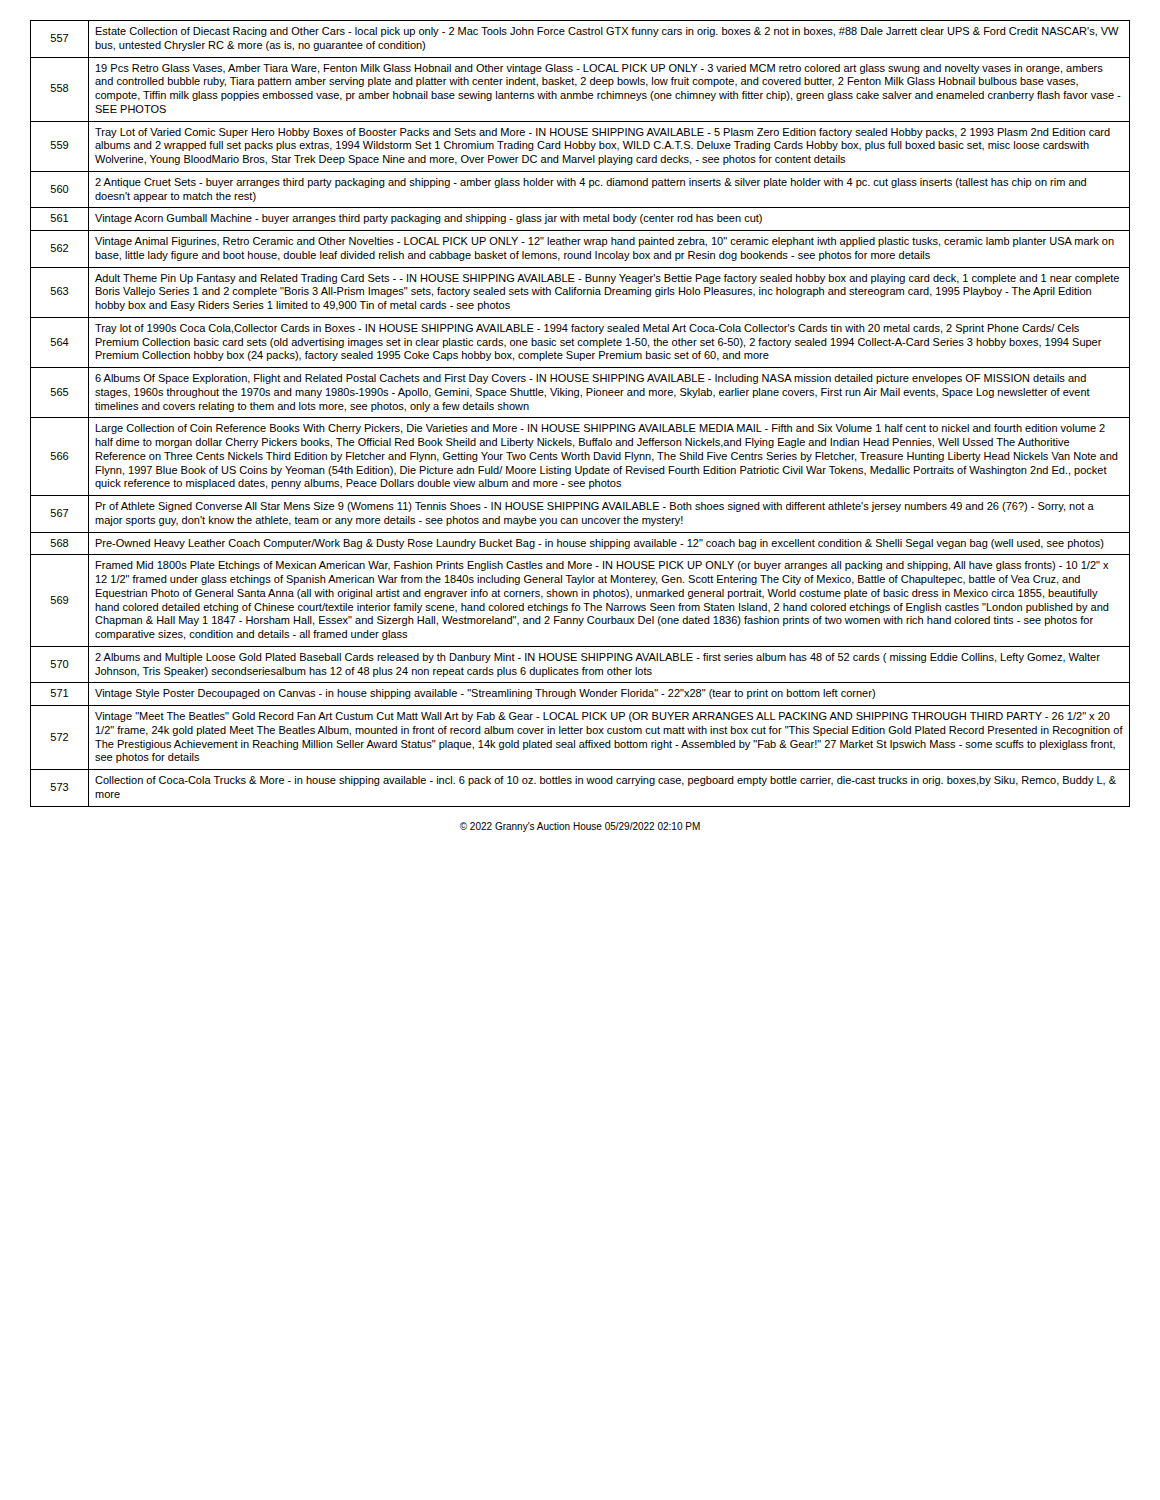| 557 | Estate Collection of Diecast Racing and Other Cars - local pick up only - 2 Mac Tools John Force Castrol GTX funny cars in orig. boxes & 2 not in boxes, #88 Dale Jarrett clear UPS & Ford Credit NASCAR's, VW bus, untested Chrysler RC & more (as is, no guarantee of condition) |
| 558 | 19 Pcs Retro Glass Vases, Amber Tiara Ware, Fenton Milk Glass Hobnail and Other vintage Glass - LOCAL PICK UP ONLY - 3 varied MCM retro colored art glass swung and novelty vases in orange, ambers and controlled bubble ruby, Tiara pattern amber serving plate and platter with center indent, basket, 2 deep bowls, low fruit compote, and covered butter, 2 Fenton Milk Glass Hobnail bulbous base vases, compote, Tiffin milk glass poppies embossed vase, pr amber hobnail base sewing lanterns with anmbe rchimneys (one chimney with fitter chip), green glass cake salver and enameled cranberry flash favor vase - SEE PHOTOS |
| 559 | Tray Lot of Varied Comic Super Hero Hobby Boxes of Booster Packs and Sets and More - IN HOUSE SHIPPING AVAILABLE - 5 Plasm Zero Edition factory sealed Hobby packs, 2 1993 Plasm 2nd Edition card albums and 2 wrapped full set packs plus extras, 1994 Wildstorm Set 1 Chromium Trading Card Hobby box, WILD C.A.T.S. Deluxe Trading Cards Hobby box, plus full boxed basic set, misc loose cardswith Wolverine, Young BloodMario Bros, Star Trek Deep Space Nine and more, Over Power DC and Marvel playing card decks, - see photos for content details |
| 560 | 2 Antique Cruet Sets - buyer arranges third party packaging and shipping - amber glass holder with 4 pc. diamond pattern inserts & silver plate holder with 4 pc. cut glass inserts (tallest has chip on rim and doesn't appear to match the rest) |
| 561 | Vintage Acorn Gumball Machine - buyer arranges third party packaging and shipping - glass jar with metal body (center rod has been cut) |
| 562 | Vintage Animal Figurines, Retro Ceramic and Other Novelties - LOCAL PICK UP ONLY - 12" leather wrap hand painted zebra, 10" ceramic elephant iwth applied plastic tusks, ceramic lamb planter USA mark on base, little lady figure and boot house, double leaf divided relish and cabbage basket of lemons, round Incolay box and pr Resin dog bookends - see photos for more details |
| 563 | Adult Theme Pin Up Fantasy and Related Trading Card Sets - - IN HOUSE SHIPPING AVAILABLE - Bunny Yeager's Bettie Page factory sealed hobby box and playing card deck, 1 complete and 1 near complete Boris Vallejo Series 1 and 2 complete "Boris 3 All-Prism Images" sets, factory sealed sets with California Dreaming girls Holo Pleasures, inc holograph and stereogram card, 1995 Playboy - The April Edition hobby box and Easy Riders Series 1 limited to 49,900 Tin of metal cards - see photos |
| 564 | Tray lot of 1990s Coca Cola,Collector Cards in Boxes - IN HOUSE SHIPPING AVAILABLE - 1994 factory sealed Metal Art Coca-Cola Collector's Cards tin with 20 metal cards, 2 Sprint Phone Cards/ Cels Premium Collection basic card sets (old advertising images set in clear plastic cards, one basic set complete 1-50, the other set 6-50), 2 factory sealed 1994 Collect-A-Card Series 3 hobby boxes, 1994 Super Premium Collection hobby box (24 packs), factory sealed 1995 Coke Caps hobby box, complete Super Premium basic set of 60, and more |
| 565 | 6 Albums Of Space Exploration, Flight and Related Postal Cachets and First Day Covers - IN HOUSE SHIPPING AVAILABLE - Including NASA mission detailed picture envelopes OF MISSION details and stages, 1960s throughout the 1970s and many 1980s-1990s - Apollo, Gemini, Space Shuttle, Viking, Pioneer and more, Skylab, earlier plane covers, First run Air Mail events, Space Log newsletter of event timelines and covers relating to them and lots more, see photos, only a few details shown |
| 566 | Large Collection of Coin Reference Books With Cherry Pickers, Die Varieties and More - IN HOUSE SHIPPING AVAILABLE MEDIA MAIL - Fifth and Six Volume 1 half cent to nickel and fourth edition volume 2 half dime to morgan dollar Cherry Pickers books, The Official Red Book Sheild and Liberty Nickels, Buffalo and Jefferson Nickels,and Flying Eagle and Indian Head Pennies, Well Ussed The Authoritive Reference on Three Cents Nickels Third Edition by Fletcher and Flynn, Getting Your Two Cents Worth David Flynn, The Shild Five Centrs Series by Fletcher, Treasure Hunting Liberty Head Nickels Van Note and Flynn, 1997 Blue Book of US Coins by Yeoman (54th Edition), Die Picture adn Fuld/ Moore Listing Update of Revised Fourth Edition Patriotic Civil War Tokens, Medallic Portraits of Washington 2nd Ed., pocket quick reference to misplaced dates, penny albums, Peace Dollars double view album and more - see photos |
| 567 | Pr of Athlete Signed Converse All Star Mens Size 9 (Womens 11) Tennis Shoes - IN HOUSE SHIPPING AVAILABLE - Both shoes signed with different athlete's jersey numbers 49 and 26 (76?) - Sorry, not a major sports guy, don't know the athlete, team or any more details - see photos and maybe you can uncover the mystery! |
| 568 | Pre-Owned Heavy Leather Coach Computer/Work Bag & Dusty Rose Laundry Bucket Bag - in house shipping available - 12" coach bag in excellent condition & Shelli Segal vegan bag (well used, see photos) |
| 569 | Framed Mid 1800s Plate Etchings of Mexican American War, Fashion Prints English Castles and More - IN HOUSE PICK UP ONLY (or buyer arranges all packing and shipping, All have glass fronts) - 10 1/2" x 12 1/2" framed under glass etchings of Spanish American War from the 1840s including General Taylor at Monterey, Gen. Scott Entering The City of Mexico, Battle of Chapultepec, battle of Vea Cruz, and Equestrian Photo of General Santa Anna (all with original artist and engraver info at corners, shown in photos), unmarked general portrait, World costume plate of basic dress in Mexico circa 1855, beautifully hand colored detailed etching of Chinese court/textile interior family scene, hand colored etchings fo The Narrows Seen from Staten Island, 2 hand colored etchings of English castles "London published by and Chapman & Hall May 1 1847 - Horsham Hall, Essex" and Sizergh Hall, Westmoreland", and 2 Fanny Courbaux Del (one dated 1836) fashion prints of two women with rich hand colored tints - see photos for comparative sizes, condition and details - all framed under glass |
| 570 | 2 Albums and Multiple Loose Gold Plated Baseball Cards released by th Danbury Mint - IN HOUSE SHIPPING AVAILABLE - first series album has 48 of 52 cards ( missing Eddie Collins, Lefty Gomez, Walter Johnson, Tris Speaker) secondseriesalbum has 12 of 48 plus 24 non repeat cards plus 6 duplicates from other lots |
| 571 | Vintage Style Poster Decoupaged on Canvas - in house shipping available - "Streamlining Through Wonder Florida" - 22"x28" (tear to print on bottom left corner) |
| 572 | Vintage "Meet The Beatles" Gold Record Fan Art Custum Cut Matt Wall Art by Fab & Gear - LOCAL PICK UP (OR BUYER ARRANGES ALL PACKING AND SHIPPING THROUGH THIRD PARTY - 26 1/2" x 20 1/2" frame, 24k gold plated Meet The Beatles Album, mounted in front of record album cover in letter box custom cut matt with inst box cut for "This Special Edition Gold Plated Record Presented in Recognition of The Prestigious Achievement in Reaching Million Seller Award Status" plaque, 14k gold plated seal affixed bottom right - Assembled by "Fab & Gear!" 27 Market St Ipswich Mass - some scuffs to plexiglass front, see photos for details |
| 573 | Collection of Coca-Cola Trucks & More - in house shipping available - incl. 6 pack of 10 oz. bottles in wood carrying case, pegboard empty bottle carrier, die-cast trucks in orig. boxes,by Siku, Remco, Buddy L, & more |
© 2022 Granny's Auction House 05/29/2022 02:10 PM